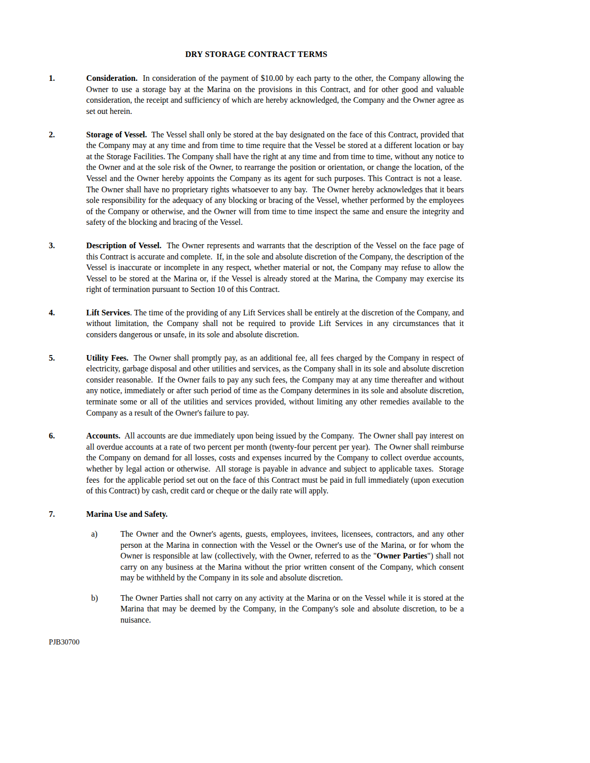DRY STORAGE CONTRACT TERMS
Consideration. In consideration of the payment of $10.00 by each party to the other, the Company allowing the Owner to use a storage bay at the Marina on the provisions in this Contract, and for other good and valuable consideration, the receipt and sufficiency of which are hereby acknowledged, the Company and the Owner agree as set out herein.
Storage of Vessel. The Vessel shall only be stored at the bay designated on the face of this Contract, provided that the Company may at any time and from time to time require that the Vessel be stored at a different location or bay at the Storage Facilities. The Company shall have the right at any time and from time to time, without any notice to the Owner and at the sole risk of the Owner, to rearrange the position or orientation, or change the location, of the Vessel and the Owner hereby appoints the Company as its agent for such purposes. This Contract is not a lease. The Owner shall have no proprietary rights whatsoever to any bay. The Owner hereby acknowledges that it bears sole responsibility for the adequacy of any blocking or bracing of the Vessel, whether performed by the employees of the Company or otherwise, and the Owner will from time to time inspect the same and ensure the integrity and safety of the blocking and bracing of the Vessel.
Description of Vessel. The Owner represents and warrants that the description of the Vessel on the face page of this Contract is accurate and complete. If, in the sole and absolute discretion of the Company, the description of the Vessel is inaccurate or incomplete in any respect, whether material or not, the Company may refuse to allow the Vessel to be stored at the Marina or, if the Vessel is already stored at the Marina, the Company may exercise its right of termination pursuant to Section 10 of this Contract.
Lift Services. The time of the providing of any Lift Services shall be entirely at the discretion of the Company, and without limitation, the Company shall not be required to provide Lift Services in any circumstances that it considers dangerous or unsafe, in its sole and absolute discretion.
Utility Fees. The Owner shall promptly pay, as an additional fee, all fees charged by the Company in respect of electricity, garbage disposal and other utilities and services, as the Company shall in its sole and absolute discretion consider reasonable. If the Owner fails to pay any such fees, the Company may at any time thereafter and without any notice, immediately or after such period of time as the Company determines in its sole and absolute discretion, terminate some or all of the utilities and services provided, without limiting any other remedies available to the Company as a result of the Owner's failure to pay.
Accounts. All accounts are due immediately upon being issued by the Company. The Owner shall pay interest on all overdue accounts at a rate of two percent per month (twenty-four percent per year). The Owner shall reimburse the Company on demand for all losses, costs and expenses incurred by the Company to collect overdue accounts, whether by legal action or otherwise. All storage is payable in advance and subject to applicable taxes. Storage fees for the applicable period set out on the face of this Contract must be paid in full immediately (upon execution of this Contract) by cash, credit card or cheque or the daily rate will apply.
Marina Use and Safety.
The Owner and the Owner's agents, guests, employees, invitees, licensees, contractors, and any other person at the Marina in connection with the Vessel or the Owner's use of the Marina, or for whom the Owner is responsible at law (collectively, with the Owner, referred to as the "Owner Parties") shall not carry on any business at the Marina without the prior written consent of the Company, which consent may be withheld by the Company in its sole and absolute discretion.
The Owner Parties shall not carry on any activity at the Marina or on the Vessel while it is stored at the Marina that may be deemed by the Company, in the Company's sole and absolute discretion, to be a nuisance.
PJB30700